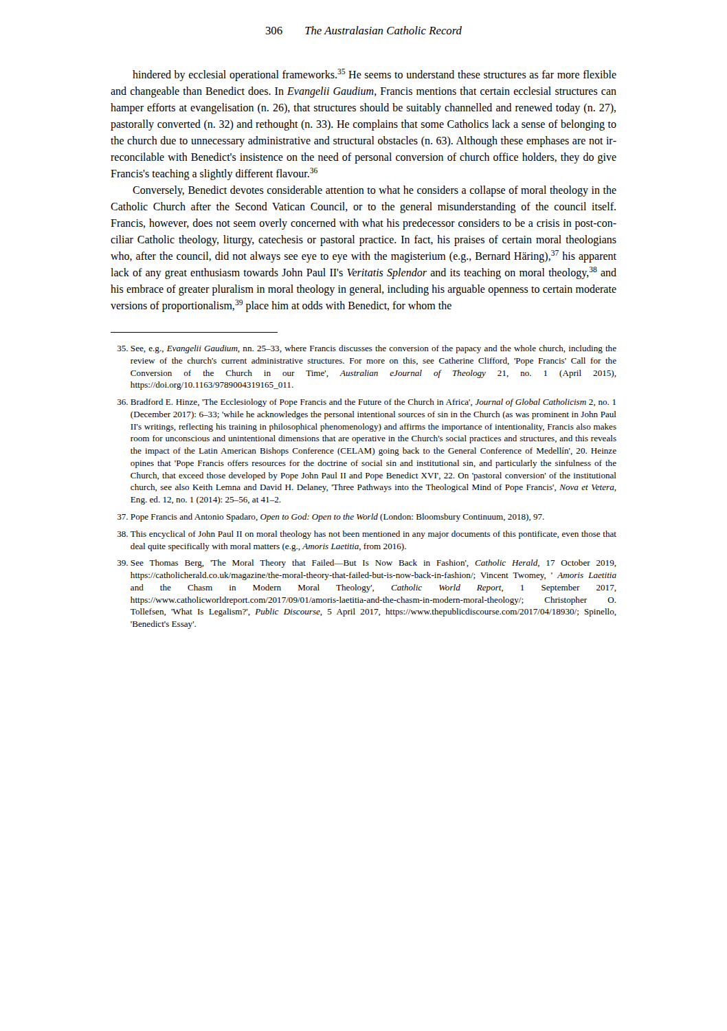306 The Australasian Catholic Record
hindered by ecclesial operational frameworks.35 He seems to understand these structures as far more flexible and changeable than Benedict does. In Evangelii Gaudium, Francis mentions that certain ecclesial structures can hamper efforts at evangelisation (n. 26), that structures should be suitably channelled and renewed today (n. 27), pastorally converted (n. 32) and rethought (n. 33). He complains that some Catholics lack a sense of belonging to the church due to unnecessary administrative and structural obstacles (n. 63). Although these emphases are not irreconcilable with Benedict's insistence on the need of personal conversion of church office holders, they do give Francis's teaching a slightly different flavour.36
Conversely, Benedict devotes considerable attention to what he considers a collapse of moral theology in the Catholic Church after the Second Vatican Council, or to the general misunderstanding of the council itself. Francis, however, does not seem overly concerned with what his predecessor considers to be a crisis in post-conciliar Catholic theology, liturgy, catechesis or pastoral practice. In fact, his praises of certain moral theologians who, after the council, did not always see eye to eye with the magisterium (e.g., Bernard Häring),37 his apparent lack of any great enthusiasm towards John Paul II's Veritatis Splendor and its teaching on moral theology,38 and his embrace of greater pluralism in moral theology in general, including his arguable openness to certain moderate versions of proportionalism,39 place him at odds with Benedict, for whom the
See, e.g., Evangelii Gaudium, nn. 25–33, where Francis discusses the conversion of the papacy and the whole church, including the review of the church's current administrative structures. For more on this, see Catherine Clifford, 'Pope Francis' Call for the Conversion of the Church in our Time', Australian eJournal of Theology 21, no. 1 (April 2015), https://doi.org/10.1163/9789004319165_011.
Bradford E. Hinze, 'The Ecclesiology of Pope Francis and the Future of the Church in Africa', Journal of Global Catholicism 2, no. 1 (December 2017): 6–33; 'while he acknowledges the personal intentional sources of sin in the Church (as was prominent in John Paul II's writings, reflecting his training in philosophical phenomenology) and affirms the importance of intentionality, Francis also makes room for unconscious and unintentional dimensions that are operative in the Church's social practices and structures, and this reveals the impact of the Latin American Bishops Conference (CELAM) going back to the General Conference of Medellín', 20. Heinze opines that 'Pope Francis offers resources for the doctrine of social sin and institutional sin, and particularly the sinfulness of the Church, that exceed those developed by Pope John Paul II and Pope Benedict XVI', 22. On 'pastoral conversion' of the institutional church, see also Keith Lemna and David H. Delaney, 'Three Pathways into the Theological Mind of Pope Francis', Nova et Vetera, Eng. ed. 12, no. 1 (2014): 25–56, at 41–2.
Pope Francis and Antonio Spadaro, Open to God: Open to the World (London: Bloomsbury Continuum, 2018), 97.
This encyclical of John Paul II on moral theology has not been mentioned in any major documents of this pontificate, even those that deal quite specifically with moral matters (e.g., Amoris Laetitia, from 2016).
See Thomas Berg, 'The Moral Theory that Failed—But Is Now Back in Fashion', Catholic Herald, 17 October 2019, https://catholicherald.co.uk/magazine/the-moral-theory-that-failed-but-is-now-back-in-fashion/; Vincent Twomey, ' Amoris Laetitia and the Chasm in Modern Moral Theology', Catholic World Report, 1 September 2017, https://www.catholicworldreport.com/2017/09/01/amoris-laetitia-and-the-chasm-in-modern-moral-theology/; Christopher O. Tollefsen, 'What Is Legalism?', Public Discourse, 5 April 2017, https://www.thepublicdiscourse.com/2017/04/18930/; Spinello, 'Benedict's Essay'.